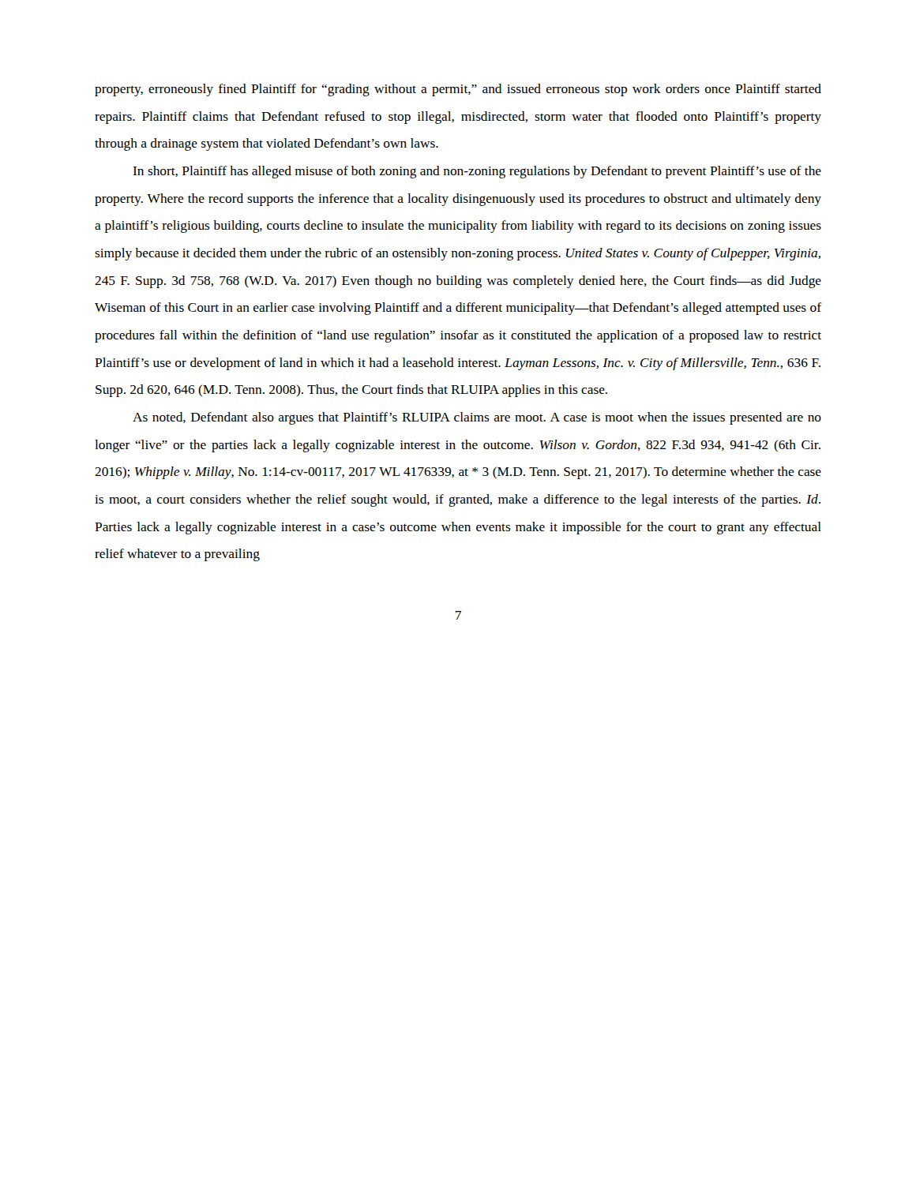property, erroneously fined Plaintiff for “grading without a permit,” and issued erroneous stop work orders once Plaintiff started repairs. Plaintiff claims that Defendant refused to stop illegal, misdirected, storm water that flooded onto Plaintiff’s property through a drainage system that violated Defendant’s own laws.
In short, Plaintiff has alleged misuse of both zoning and non-zoning regulations by Defendant to prevent Plaintiff’s use of the property. Where the record supports the inference that a locality disingenuously used its procedures to obstruct and ultimately deny a plaintiff’s religious building, courts decline to insulate the municipality from liability with regard to its decisions on zoning issues simply because it decided them under the rubric of an ostensibly non-zoning process. United States v. County of Culpepper, Virginia, 245 F. Supp. 3d 758, 768 (W.D. Va. 2017) Even though no building was completely denied here, the Court finds—as did Judge Wiseman of this Court in an earlier case involving Plaintiff and a different municipality—that Defendant’s alleged attempted uses of procedures fall within the definition of “land use regulation” insofar as it constituted the application of a proposed law to restrict Plaintiff’s use or development of land in which it had a leasehold interest. Layman Lessons, Inc. v. City of Millersville, Tenn., 636 F. Supp. 2d 620, 646 (M.D. Tenn. 2008). Thus, the Court finds that RLUIPA applies in this case.
As noted, Defendant also argues that Plaintiff’s RLUIPA claims are moot. A case is moot when the issues presented are no longer “live” or the parties lack a legally cognizable interest in the outcome. Wilson v. Gordon, 822 F.3d 934, 941-42 (6th Cir. 2016); Whipple v. Millay, No. 1:14-cv-00117, 2017 WL 4176339, at * 3 (M.D. Tenn. Sept. 21, 2017). To determine whether the case is moot, a court considers whether the relief sought would, if granted, make a difference to the legal interests of the parties. Id. Parties lack a legally cognizable interest in a case’s outcome when events make it impossible for the court to grant any effectual relief whatever to a prevailing
7